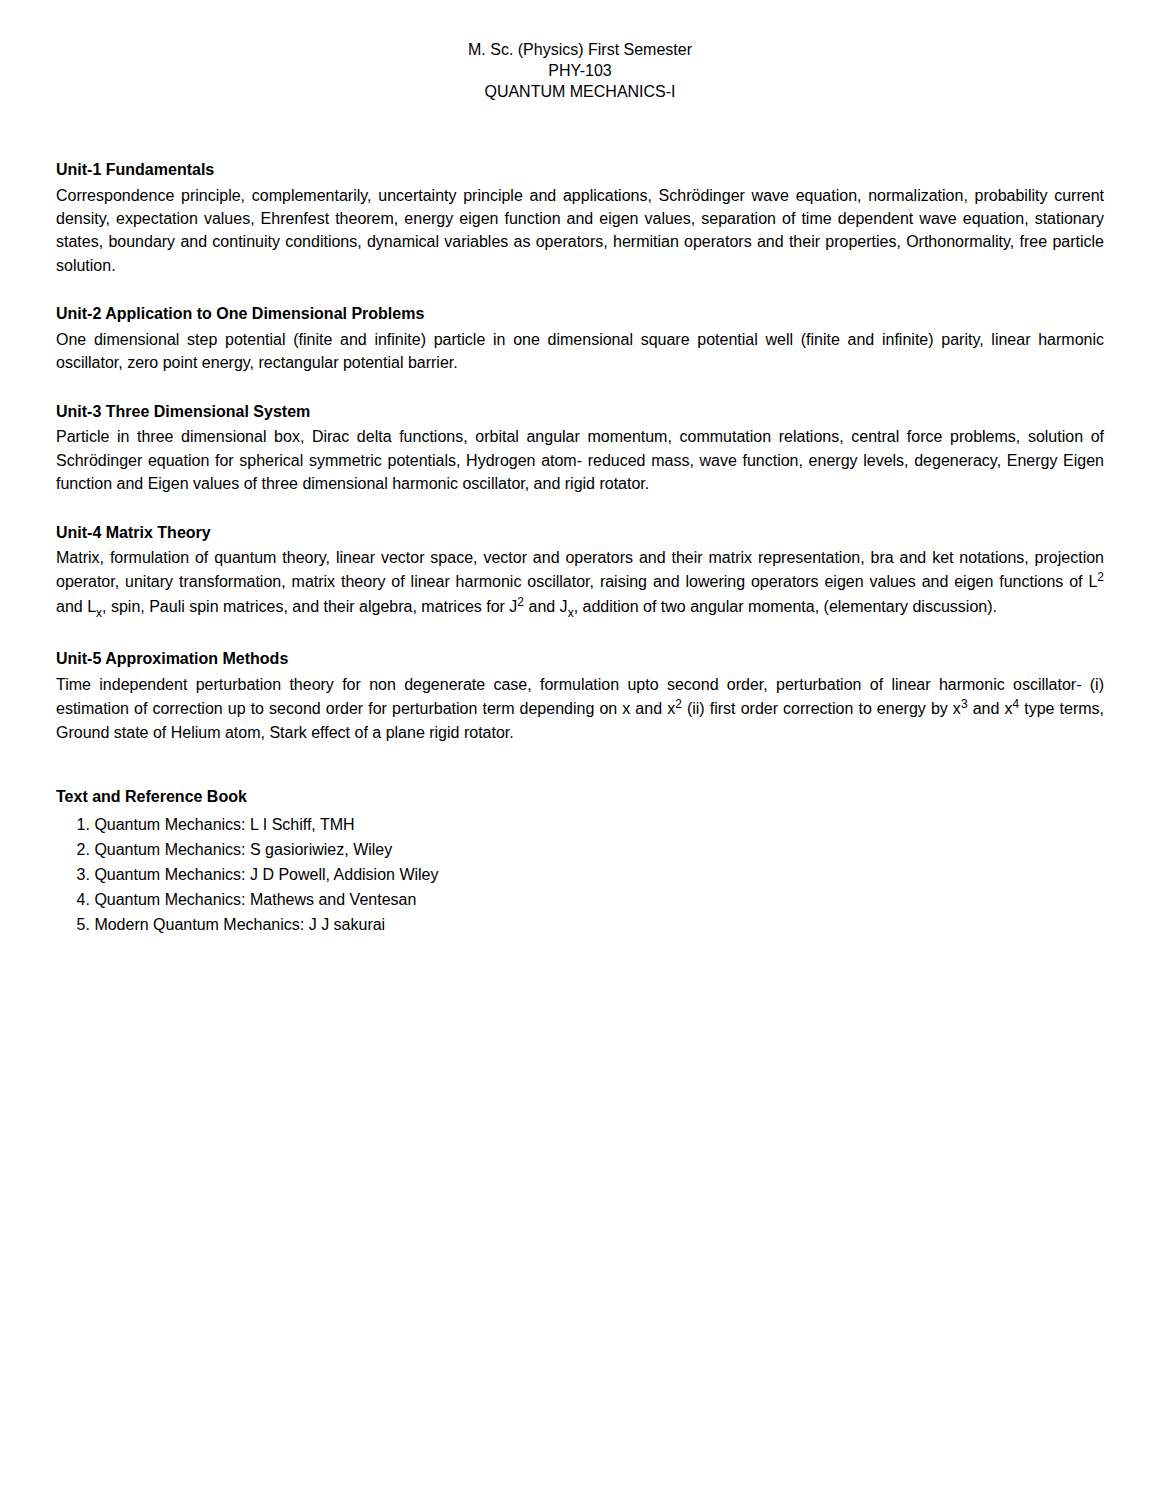M. Sc. (Physics) First Semester
PHY-103
QUANTUM MECHANICS-I
Unit-1 Fundamentals
Correspondence principle, complementarily, uncertainty principle and applications, Schrödinger wave equation, normalization, probability current density, expectation values, Ehrenfest theorem, energy eigen function and eigen values, separation of time dependent wave equation, stationary states, boundary and continuity conditions, dynamical variables as operators, hermitian operators and their properties, Orthonormality, free particle solution.
Unit-2 Application to One Dimensional Problems
One dimensional step potential (finite and infinite) particle in one dimensional square potential well (finite and infinite) parity, linear harmonic oscillator, zero point energy, rectangular potential barrier.
Unit-3 Three Dimensional System
Particle in three dimensional box, Dirac delta functions, orbital angular momentum, commutation relations, central force problems, solution of Schrödinger equation for spherical symmetric potentials, Hydrogen atom- reduced mass, wave function, energy levels, degeneracy, Energy Eigen function and Eigen values of three dimensional harmonic oscillator, and rigid rotator.
Unit-4 Matrix Theory
Matrix, formulation of quantum theory, linear vector space, vector and operators and their matrix representation, bra and ket notations, projection operator, unitary transformation, matrix theory of linear harmonic oscillator, raising and lowering operators eigen values and eigen functions of L2 and Lx, spin, Pauli spin matrices, and their algebra, matrices for J2 and Jx, addition of two angular momenta, (elementary discussion).
Unit-5 Approximation Methods
Time independent perturbation theory for non degenerate case, formulation upto second order, perturbation of linear harmonic oscillator- (i) estimation of correction up to second order for perturbation term depending on x and x2 (ii) first order correction to energy by x3 and x4 type terms, Ground state of Helium atom, Stark effect of a plane rigid rotator.
Text and Reference Book
Quantum Mechanics: L I Schiff, TMH
Quantum Mechanics: S gasioriwiez, Wiley
Quantum Mechanics: J D Powell, Addision Wiley
Quantum Mechanics: Mathews and Ventesan
Modern Quantum Mechanics: J J sakurai